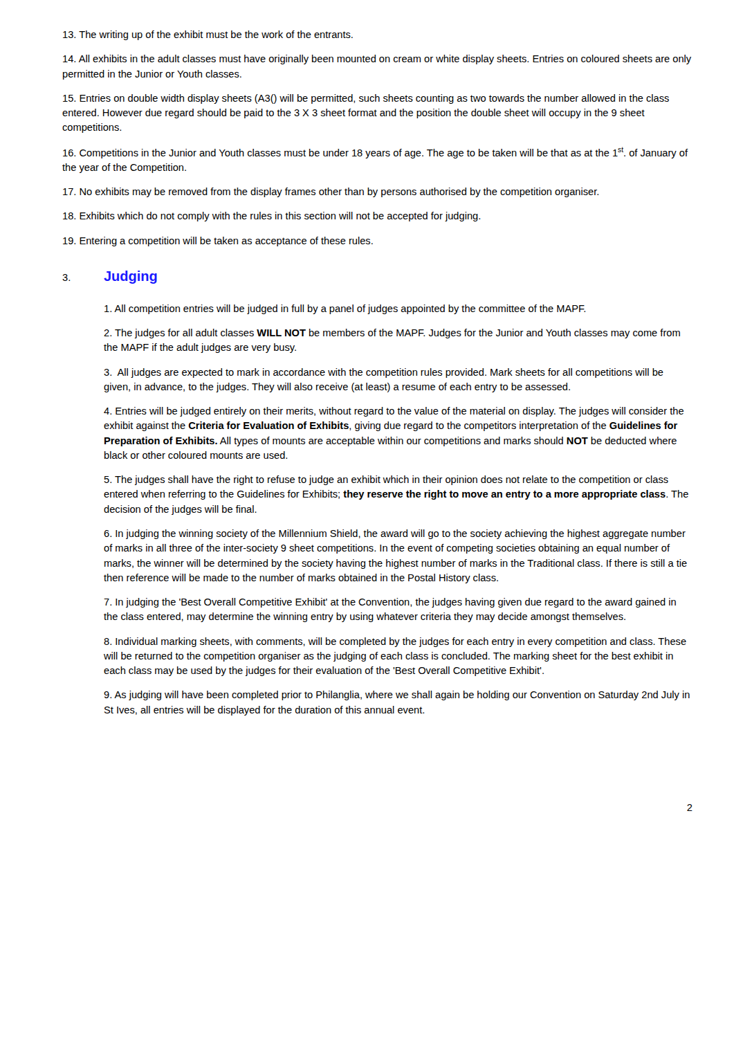13. The writing up of the exhibit must be the work of the entrants.
14. All exhibits in the adult classes must have originally been mounted on cream or white display sheets. Entries on coloured sheets are only permitted in the Junior or Youth classes.
15. Entries on double width display sheets (A3() will be permitted, such sheets counting as two towards the number allowed in the class entered. However due regard should be paid to the 3 X 3 sheet format and the position the double sheet will occupy in the 9 sheet competitions.
16. Competitions in the Junior and Youth classes must be under 18 years of age. The age to be taken will be that as at the 1st. of January of the year of the Competition.
17. No exhibits may be removed from the display frames other than by persons authorised by the competition organiser.
18. Exhibits which do not comply with the rules in this section will not be accepted for judging.
19. Entering a competition will be taken as acceptance of these rules.
3.
Judging
1. All competition entries will be judged in full by a panel of judges appointed by the committee of the MAPF.
2. The judges for all adult classes WILL NOT be members of the MAPF. Judges for the Junior and Youth classes may come from the MAPF if the adult judges are very busy.
3. All judges are expected to mark in accordance with the competition rules provided. Mark sheets for all competitions will be given, in advance, to the judges. They will also receive (at least) a resume of each entry to be assessed.
4. Entries will be judged entirely on their merits, without regard to the value of the material on display. The judges will consider the exhibit against the Criteria for Evaluation of Exhibits, giving due regard to the competitors interpretation of the Guidelines for Preparation of Exhibits. All types of mounts are acceptable within our competitions and marks should NOT be deducted where black or other coloured mounts are used.
5. The judges shall have the right to refuse to judge an exhibit which in their opinion does not relate to the competition or class entered when referring to the Guidelines for Exhibits; they reserve the right to move an entry to a more appropriate class. The decision of the judges will be final.
6. In judging the winning society of the Millennium Shield, the award will go to the society achieving the highest aggregate number of marks in all three of the inter-society 9 sheet competitions. In the event of competing societies obtaining an equal number of marks, the winner will be determined by the society having the highest number of marks in the Traditional class. If there is still a tie then reference will be made to the number of marks obtained in the Postal History class.
7. In judging the 'Best Overall Competitive Exhibit' at the Convention, the judges having given due regard to the award gained in the class entered, may determine the winning entry by using whatever criteria they may decide amongst themselves.
8. Individual marking sheets, with comments, will be completed by the judges for each entry in every competition and class. These will be returned to the competition organiser as the judging of each class is concluded. The marking sheet for the best exhibit in each class may be used by the judges for their evaluation of the 'Best Overall Competitive Exhibit'.
9. As judging will have been completed prior to Philanglia, where we shall again be holding our Convention on Saturday 2nd July in St Ives, all entries will be displayed for the duration of this annual event.
2